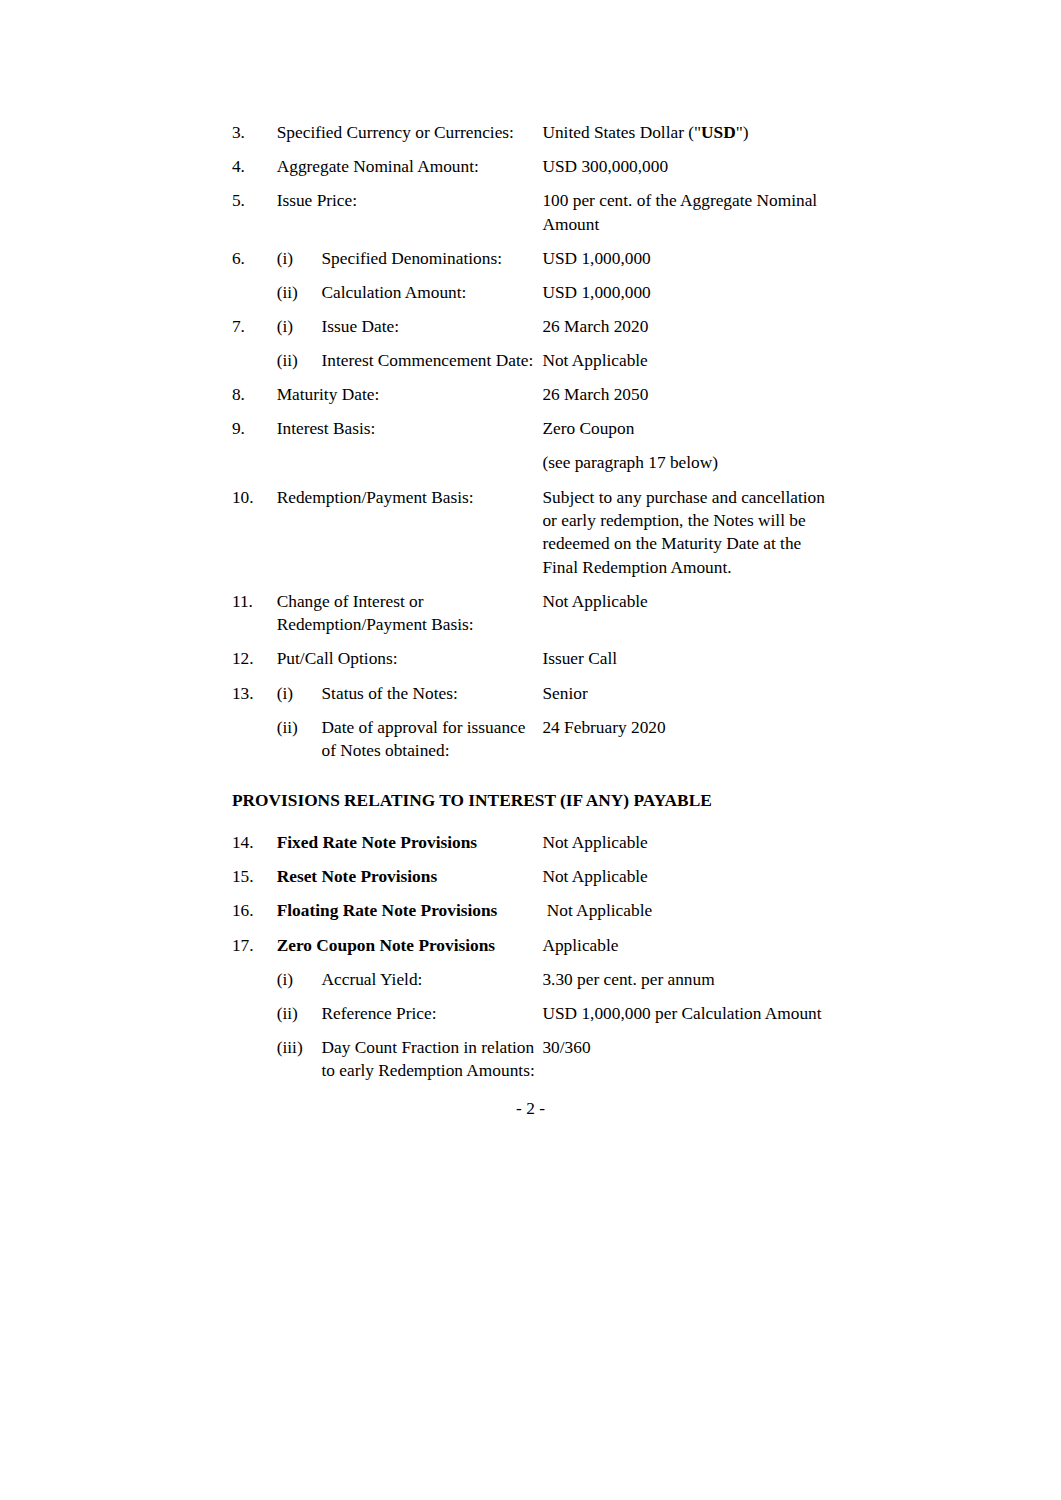| 3. | Specified Currency or Currencies: | United States Dollar (" USD ") |
| 4. | Aggregate Nominal Amount: | USD 300,000,000 |
| 5. | Issue Price: | 100 per cent. of the Aggregate Nominal Amount |
| 6. | (i) | Specified Denominations: | USD 1,000,000 |
| | (ii) | Calculation Amount: | USD 1,000,000 |
| 7. | (i) | Issue Date: | 26 March 2020 |
| | (ii) | Interest Commencement Date: | Not Applicable |
| 8. | Maturity Date: | 26 March 2050 |
| 9. | Interest Basis: | Zero Coupon |
| | | (see paragraph 17 below) |
| 10. | Redemption/Payment Basis: | Subject to any purchase and cancellation or early redemption, the Notes will be redeemed on the Maturity Date at the Final Redemption Amount. |
| 11. | Change of Interest or Redemption/Payment Basis: | Not Applicable |
| 12. | Put/Call Options: | Issuer Call |
| 13. | (i) | Status of the Notes: | Senior |
| | (ii) | Date of approval for issuance of Notes obtained: | 24 February 2020 |
PROVISIONS RELATING TO INTEREST (IF ANY) PAYABLE
| 14. | Fixed Rate Note Provisions | Not Applicable |
| 15. | Reset Note Provisions | Not Applicable |
| 16. | Floating Rate Note Provisions | Not Applicable |
| 17. | Zero Coupon Note Provisions | Applicable |
| | (i) | Accrual Yield: | 3.30 per cent. per annum |
| | (ii) | Reference Price: | USD 1,000,000 per Calculation Amount |
| | (iii) | Day Count Fraction in relation to early Redemption Amounts: | 30/360 |
- 2 -